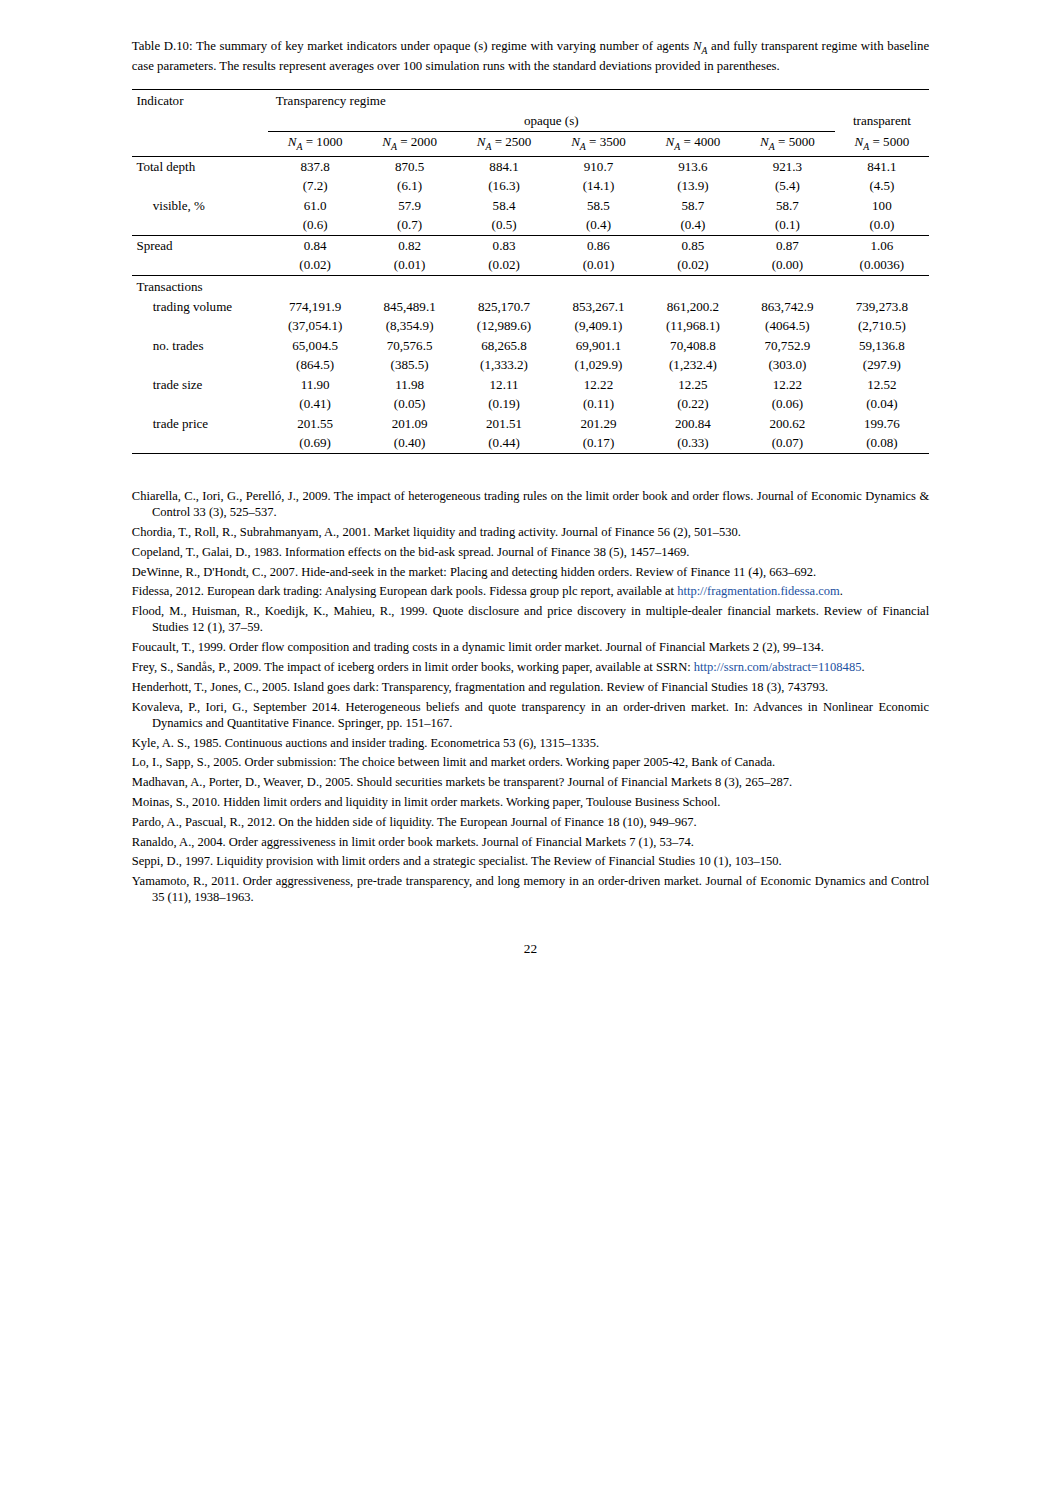Table D.10: The summary of key market indicators under opaque (s) regime with varying number of agents NA and fully transparent regime with baseline case parameters. The results represent averages over 100 simulation runs with the standard deviations provided in parentheses.
| Indicator | Transparency regime |
| --- | --- |
| | opaque (s) | transparent |
| | N A = 1000 | N A = 2000 | N A = 2500 | N A = 3500 | N A = 4000 | N A = 5000 | N A = 5000 |
| Total depth | 837.8 | 870.5 | 884.1 | 910.7 | 913.6 | 921.3 | 841.1 |
| | (7.2) | (6.1) | (16.3) | (14.1) | (13.9) | (5.4) | (4.5) |
| visible, % | 61.0 | 57.9 | 58.4 | 58.5 | 58.7 | 58.7 | 100 |
| | (0.6) | (0.7) | (0.5) | (0.4) | (0.4) | (0.1) | (0.0) |
| Spread | 0.84 | 0.82 | 0.83 | 0.86 | 0.85 | 0.87 | 1.06 |
| | (0.02) | (0.01) | (0.02) | (0.01) | (0.02) | (0.00) | (0.0036) |
| Transactions | | | | | | | |
| trading volume | 774,191.9 | 845,489.1 | 825,170.7 | 853,267.1 | 861,200.2 | 863,742.9 | 739,273.8 |
| | (37,054.1) | (8,354.9) | (12,989.6) | (9,409.1) | (11,968.1) | (4064.5) | (2,710.5) |
| no. trades | 65,004.5 | 70,576.5 | 68,265.8 | 69,901.1 | 70,408.8 | 70,752.9 | 59,136.8 |
| | (864.5) | (385.5) | (1,333.2) | (1,029.9) | (1,232.4) | (303.0) | (297.9) |
| trade size | 11.90 | 11.98 | 12.11 | 12.22 | 12.25 | 12.22 | 12.52 |
| | (0.41) | (0.05) | (0.19) | (0.11) | (0.22) | (0.06) | (0.04) |
| trade price | 201.55 | 201.09 | 201.51 | 201.29 | 200.84 | 200.62 | 199.76 |
| | (0.69) | (0.40) | (0.44) | (0.17) | (0.33) | (0.07) | (0.08) |
Chiarella, C., Iori, G., Perelló, J., 2009. The impact of heterogeneous trading rules on the limit order book and order flows. Journal of Economic Dynamics & Control 33 (3), 525–537.
Chordia, T., Roll, R., Subrahmanyam, A., 2001. Market liquidity and trading activity. Journal of Finance 56 (2), 501–530.
Copeland, T., Galai, D., 1983. Information effects on the bid-ask spread. Journal of Finance 38 (5), 1457–1469.
DeWinne, R., D'Hondt, C., 2007. Hide-and-seek in the market: Placing and detecting hidden orders. Review of Finance 11 (4), 663–692.
Fidessa, 2012. European dark trading: Analysing European dark pools. Fidessa group plc report, available at http://fragmentation.fidessa.com.
Flood, M., Huisman, R., Koedijk, K., Mahieu, R., 1999. Quote disclosure and price discovery in multiple-dealer financial markets. Review of Financial Studies 12 (1), 37–59.
Foucault, T., 1999. Order flow composition and trading costs in a dynamic limit order market. Journal of Financial Markets 2 (2), 99–134.
Frey, S., Sandås, P., 2009. The impact of iceberg orders in limit order books, working paper, available at SSRN: http://ssrn.com/abstract=1108485.
Henderhott, T., Jones, C., 2005. Island goes dark: Transparency, fragmentation and regulation. Review of Financial Studies 18 (3), 743793.
Kovaleva, P., Iori, G., September 2014. Heterogeneous beliefs and quote transparency in an order-driven market. In: Advances in Nonlinear Economic Dynamics and Quantitative Finance. Springer, pp. 151–167.
Kyle, A. S., 1985. Continuous auctions and insider trading. Econometrica 53 (6), 1315–1335.
Lo, I., Sapp, S., 2005. Order submission: The choice between limit and market orders. Working paper 2005-42, Bank of Canada.
Madhavan, A., Porter, D., Weaver, D., 2005. Should securities markets be transparent? Journal of Financial Markets 8 (3), 265–287.
Moinas, S., 2010. Hidden limit orders and liquidity in limit order markets. Working paper, Toulouse Business School.
Pardo, A., Pascual, R., 2012. On the hidden side of liquidity. The European Journal of Finance 18 (10), 949–967.
Ranaldo, A., 2004. Order aggressiveness in limit order book markets. Journal of Financial Markets 7 (1), 53–74.
Seppi, D., 1997. Liquidity provision with limit orders and a strategic specialist. The Review of Financial Studies 10 (1), 103–150.
Yamamoto, R., 2011. Order aggressiveness, pre-trade transparency, and long memory in an order-driven market. Journal of Economic Dynamics and Control 35 (11), 1938–1963.
22